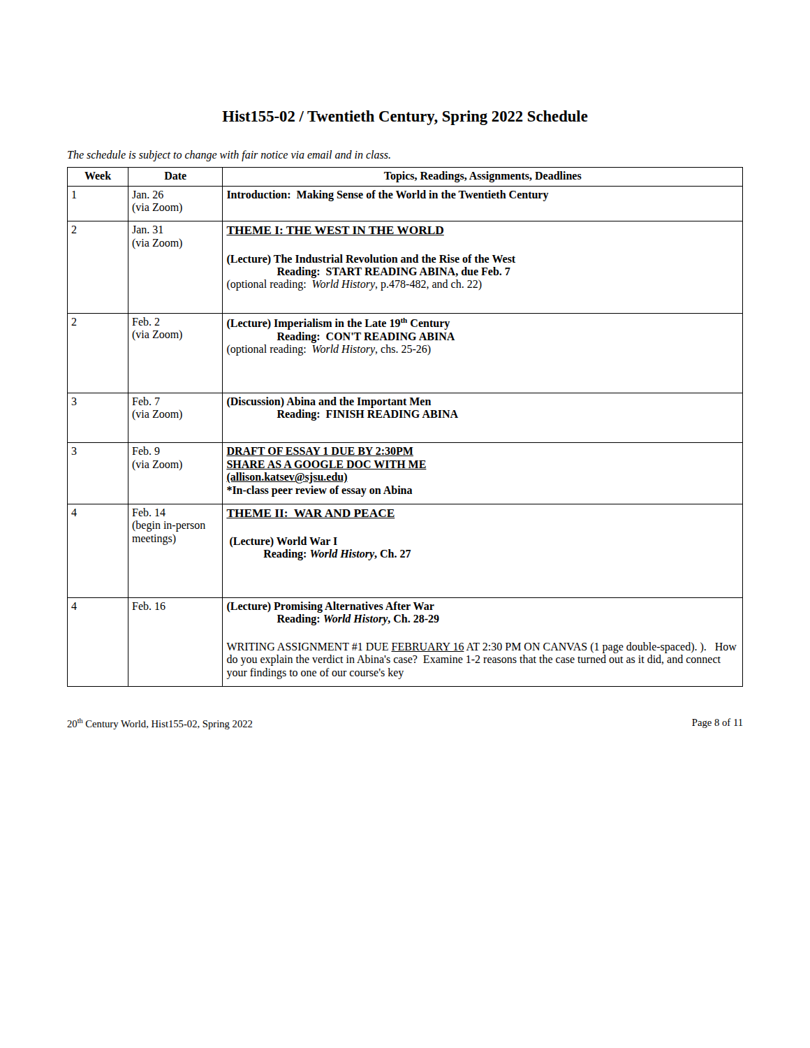Hist155-02 / Twentieth Century, Spring 2022 Schedule
The schedule is subject to change with fair notice via email and in class.
| Week | Date | Topics, Readings, Assignments, Deadlines |
| --- | --- | --- |
| 1 | Jan. 26 (via Zoom) | Introduction: Making Sense of the World in the Twentieth Century |
| 2 | Jan. 31 (via Zoom) | THEME I: THE WEST IN THE WORLD (Lecture) The Industrial Revolution and the Rise of the West Reading: START READING ABINA, due Feb. 7 (optional reading: World History , p.478-482, and ch. 22) |
| 2 | Feb. 2 (via Zoom) | (Lecture) Imperialism in the Late 19 th Century Reading: CON'T READING ABINA (optional reading: World History , chs. 25-26) |
| 3 | Feb. 7 (via Zoom) | (Discussion) Abina and the Important Men Reading: FINISH READING ABINA |
| 3 | Feb. 9 (via Zoom) | DRAFT OF ESSAY 1 DUE BY 2:30PM SHARE AS A GOOGLE DOC WITH ME (allison.katsev@sjsu.edu) *In-class peer review of essay on Abina |
| 4 | Feb. 14 (begin in-person meetings) | THEME II: WAR AND PEACE (Lecture) World War I Reading: World History , Ch. 27 |
| 4 | Feb. 16 | (Lecture) Promising Alternatives After War Reading: World History , Ch. 28-29 WRITING ASSIGNMENT #1 DUE FEBRUARY 16 AT 2:30 PM ON CANVAS (1 page double-spaced). ). How do you explain the verdict in Abina's case? Examine 1-2 reasons that the case turned out as it did, and connect your findings to one of our course's key |
20th Century World, Hist155-02, Spring 2022 Page 8 of 11